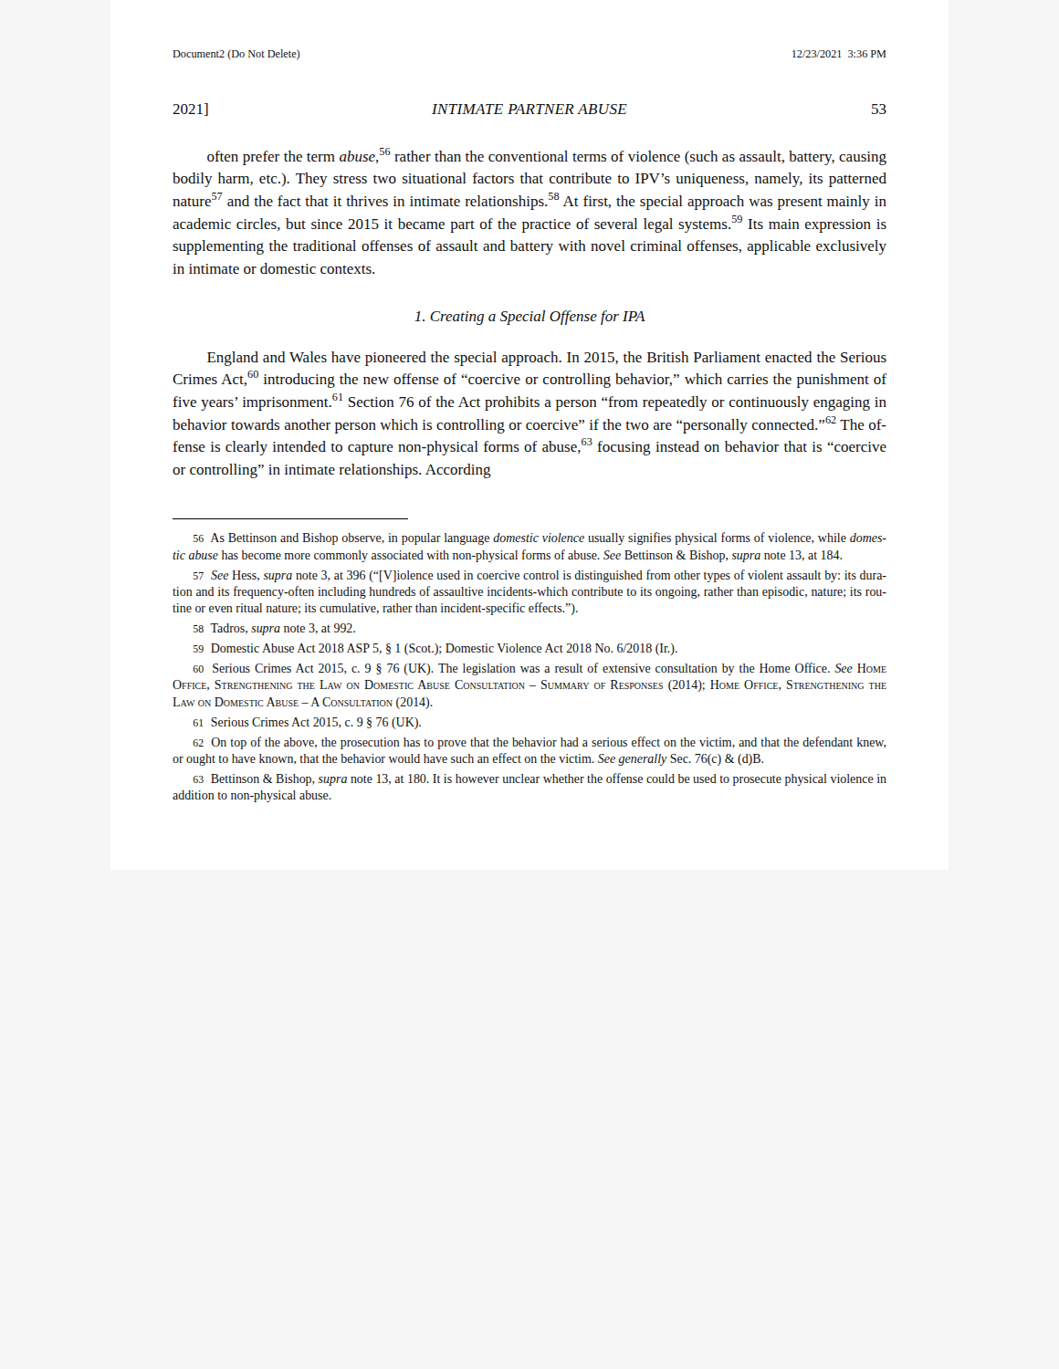Document2 (Do Not Delete) 12/23/2021 3:36 PM
2021] INTIMATE PARTNER ABUSE 53
often prefer the term abuse,56 rather than the conventional terms of violence (such as assault, battery, causing bodily harm, etc.). They stress two situational factors that contribute to IPV’s uniqueness, namely, its patterned nature57 and the fact that it thrives in intimate relationships.58 At first, the special approach was present mainly in academic circles, but since 2015 it became part of the practice of several legal systems.59 Its main expression is supplementing the traditional offenses of assault and battery with novel criminal offenses, applicable exclusively in intimate or domestic contexts.
1. Creating a Special Offense for IPA
England and Wales have pioneered the special approach. In 2015, the British Parliament enacted the Serious Crimes Act,60 introducing the new offense of “coercive or controlling behavior,” which carries the punishment of five years’ imprisonment.61 Section 76 of the Act prohibits a person “from repeatedly or continuously engaging in behavior towards another person which is controlling or coercive” if the two are “personally connected.”62 The offense is clearly intended to capture non-physical forms of abuse,63 focusing instead on behavior that is “coercive or controlling” in intimate relationships. According
56 As Bettinson and Bishop observe, in popular language domestic violence usually signifies physical forms of violence, while domestic abuse has become more commonly associated with non-physical forms of abuse. See Bettinson & Bishop, supra note 13, at 184.
57 See Hess, supra note 3, at 396 (“[V]iolence used in coercive control is distinguished from other types of violent assault by: its duration and its frequency-often including hundreds of assaultive incidents-which contribute to its ongoing, rather than episodic, nature; its routine or even ritual nature; its cumulative, rather than incident-specific effects.”).
58 Tadros, supra note 3, at 992.
59 Domestic Abuse Act 2018 ASP 5, § 1 (Scot.); Domestic Violence Act 2018 No. 6/2018 (Ir.).
60 Serious Crimes Act 2015, c. 9 § 76 (UK). The legislation was a result of extensive consultation by the Home Office. See Home Office, Strengthening the Law on Domestic Abuse Consultation – Summary of Responses (2014); Home Office, Strengthening the Law on Domestic Abuse – A Consultation (2014).
61 Serious Crimes Act 2015, c. 9 § 76 (UK).
62 On top of the above, the prosecution has to prove that the behavior had a serious effect on the victim, and that the defendant knew, or ought to have known, that the behavior would have such an effect on the victim. See generally Sec. 76(c) & (d)B.
63 Bettinson & Bishop, supra note 13, at 180. It is however unclear whether the offense could be used to prosecute physical violence in addition to non-physical abuse.